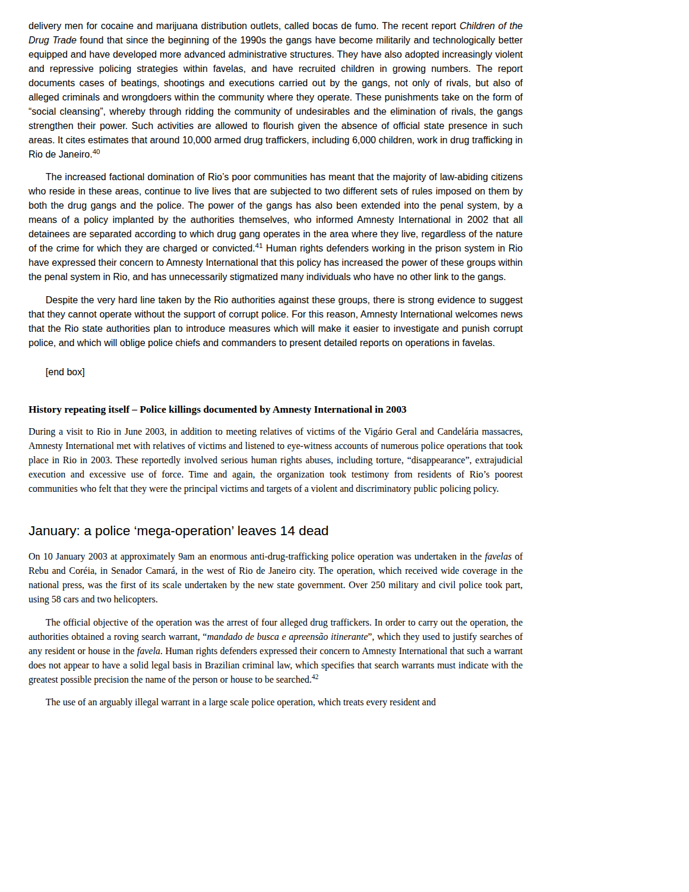delivery men for cocaine and marijuana distribution outlets, called bocas de fumo. The recent report Children of the Drug Trade found that since the beginning of the 1990s the gangs have become militarily and technologically better equipped and have developed more advanced administrative structures. They have also adopted increasingly violent and repressive policing strategies within favelas, and have recruited children in growing numbers. The report documents cases of beatings, shootings and executions carried out by the gangs, not only of rivals, but also of alleged criminals and wrongdoers within the community where they operate. These punishments take on the form of “social cleansing”, whereby through ridding the community of undesirables and the elimination of rivals, the gangs strengthen their power. Such activities are allowed to flourish given the absence of official state presence in such areas. It cites estimates that around 10,000 armed drug traffickers, including 6,000 children, work in drug trafficking in Rio de Janeiro.40
The increased factional domination of Rio’s poor communities has meant that the majority of law-abiding citizens who reside in these areas, continue to live lives that are subjected to two different sets of rules imposed on them by both the drug gangs and the police. The power of the gangs has also been extended into the penal system, by a means of a policy implanted by the authorities themselves, who informed Amnesty International in 2002 that all detainees are separated according to which drug gang operates in the area where they live, regardless of the nature of the crime for which they are charged or convicted.41 Human rights defenders working in the prison system in Rio have expressed their concern to Amnesty International that this policy has increased the power of these groups within the penal system in Rio, and has unnecessarily stigmatized many individuals who have no other link to the gangs.
Despite the very hard line taken by the Rio authorities against these groups, there is strong evidence to suggest that they cannot operate without the support of corrupt police. For this reason, Amnesty International welcomes news that the Rio state authorities plan to introduce measures which will make it easier to investigate and punish corrupt police, and which will oblige police chiefs and commanders to present detailed reports on operations in favelas.
[end box]
History repeating itself – Police killings documented by Amnesty International in 2003
During a visit to Rio in June 2003, in addition to meeting relatives of victims of the Vigário Geral and Candelária massacres, Amnesty International met with relatives of victims and listened to eye-witness accounts of numerous police operations that took place in Rio in 2003. These reportedly involved serious human rights abuses, including torture, “disappearance”, extrajudicial execution and excessive use of force. Time and again, the organization took testimony from residents of Rio’s poorest communities who felt that they were the principal victims and targets of a violent and discriminatory public policing policy.
January: a police ‘mega-operation’ leaves 14 dead
On 10 January 2003 at approximately 9am an enormous anti-drug-trafficking police operation was undertaken in the favelas of Rebu and Coréia, in Senador Camará, in the west of Rio de Janeiro city. The operation, which received wide coverage in the national press, was the first of its scale undertaken by the new state government. Over 250 military and civil police took part, using 58 cars and two helicopters.
The official objective of the operation was the arrest of four alleged drug traffickers. In order to carry out the operation, the authorities obtained a roving search warrant, “mandado de busca e apreensão itinerante”, which they used to justify searches of any resident or house in the favela. Human rights defenders expressed their concern to Amnesty International that such a warrant does not appear to have a solid legal basis in Brazilian criminal law, which specifies that search warrants must indicate with the greatest possible precision the name of the person or house to be searched.42
The use of an arguably illegal warrant in a large scale police operation, which treats every resident and